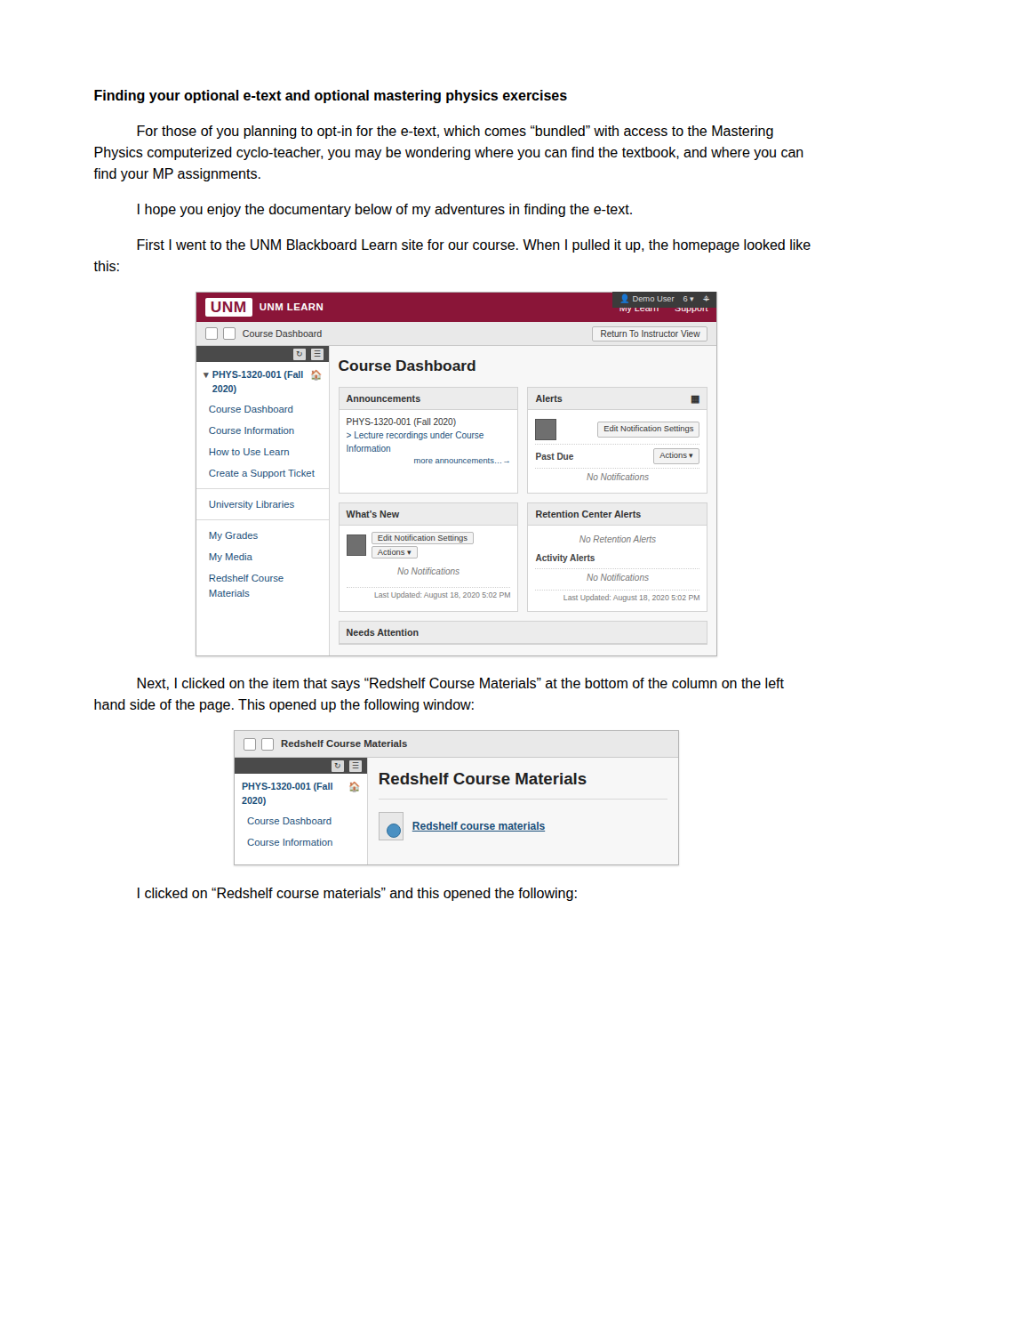Finding your optional e-text and optional mastering physics exercises
For those of you planning to opt-in for the e-text, which comes “bundled” with access to the Mastering Physics computerized cyclo-teacher, you may be wondering where you can find the textbook, and where you can find your MP assignments.
I hope you enjoy the documentary below of my adventures in finding the e-text.
First I went to the UNM Blackboard Learn site for our course. When I pulled it up, the homepage looked like this:
👤 Demo User 6 ▾ ⎈
UNM UNM LEARN
My Learn Support
Course Dashboard
Return To Instructor View
↻ ☰
▾ PHYS-1320-001 (Fall 2020) 🏠
Course Dashboard
Course Information
How to Use Learn
Create a Support Ticket
University Libraries
My Grades
My Media
Redshelf Course Materials
Course Dashboard
Announcements
PHYS-1320-001 (Fall 2020)
> Lecture recordings under Course Information
more announcements…→
Alerts▦
Edit Notification Settings
Past Due Actions ▾
No Notifications
What's New
Edit Notification Settings Actions ▾
No Notifications
Last Updated: August 18, 2020 5:02 PM
Retention Center Alerts
No Retention Alerts
Activity Alerts
No Notifications
Last Updated: August 18, 2020 5:02 PM
Needs Attention
Next, I clicked on the item that says “Redshelf Course Materials” at the bottom of the column on the left hand side of the page. This opened up the following window:
Redshelf Course Materials
↻ ☰
PHYS-1320-001 (Fall 2020) 🏠
Course Dashboard
Course Information
Redshelf Course Materials
Redshelf course materials
I clicked on “Redshelf course materials” and this opened the following: